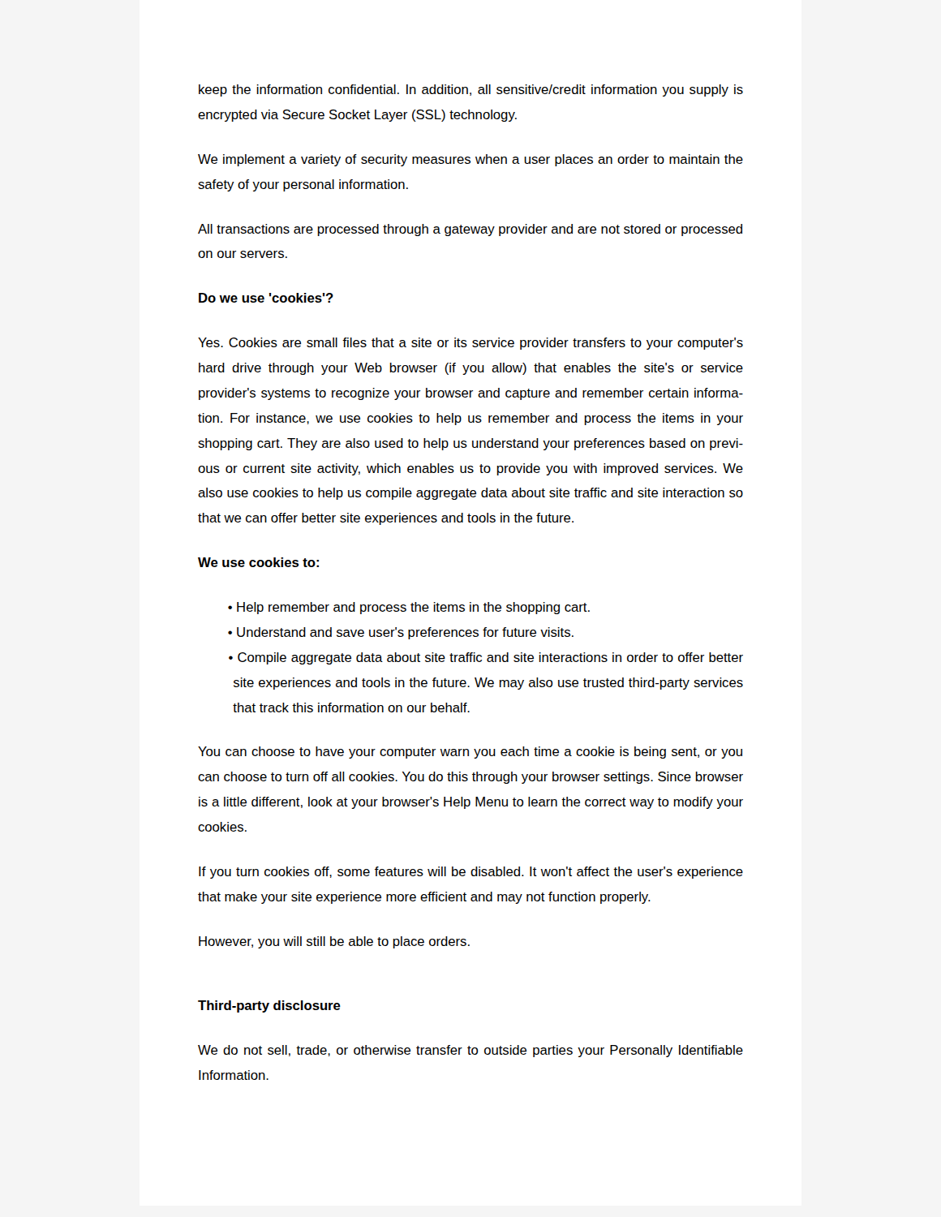keep the information confidential. In addition, all sensitive/credit information you supply is encrypted via Secure Socket Layer (SSL) technology.
We implement a variety of security measures when a user places an order to maintain the safety of your personal information.
All transactions are processed through a gateway provider and are not stored or processed on our servers.
Do we use 'cookies'?
Yes. Cookies are small files that a site or its service provider transfers to your computer's hard drive through your Web browser (if you allow) that enables the site's or service provider's systems to recognize your browser and capture and remember certain information. For instance, we use cookies to help us remember and process the items in your shopping cart. They are also used to help us understand your preferences based on previous or current site activity, which enables us to provide you with improved services. We also use cookies to help us compile aggregate data about site traffic and site interaction so that we can offer better site experiences and tools in the future.
We use cookies to:
• Help remember and process the items in the shopping cart.
• Understand and save user's preferences for future visits.
• Compile aggregate data about site traffic and site interactions in order to offer better site experiences and tools in the future. We may also use trusted third-party services that track this information on our behalf.
You can choose to have your computer warn you each time a cookie is being sent, or you can choose to turn off all cookies. You do this through your browser settings. Since browser is a little different, look at your browser's Help Menu to learn the correct way to modify your cookies.
If you turn cookies off, some features will be disabled. It won't affect the user's experience that make your site experience more efficient and may not function properly.
However, you will still be able to place orders.
Third-party disclosure
We do not sell, trade, or otherwise transfer to outside parties your Personally Identifiable Information.